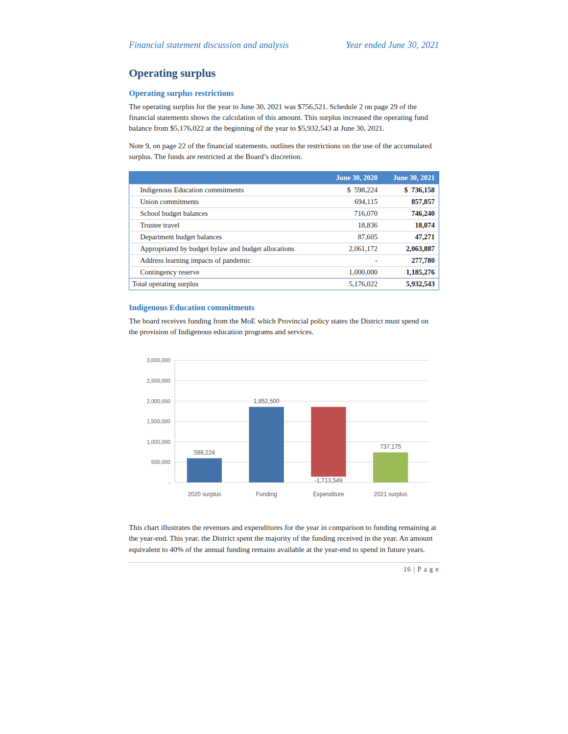Financial statement discussion and analysis Year ended June 30, 2021
Operating surplus
Operating surplus restrictions
The operating surplus for the year to June 30, 2021 was $756,521. Schedule 2 on page 29 of the financial statements shows the calculation of this amount. This surplus increased the operating fund balance from $5,176,022 at the beginning of the year to $5,932,543 at June 30, 2021.
Note 9, on page 22 of the financial statements, outlines the restrictions on the use of the accumulated surplus. The funds are restricted at the Board’s discretion.
| | June 30, 2020 | June 30, 2021 |
| --- | --- | --- |
| Indigenous Education commitments | $ 598,224 | $ 736,158 |
| Union commitments | 694,115 | 857,857 |
| School budget balances | 716,070 | 746,240 |
| Trustee travel | 18,836 | 18,074 |
| Department budget balances | 87,605 | 47,271 |
| Appropriated by budget bylaw and budget allocations | 2,061,172 | 2,063,887 |
| Address learning impacts of pandemic | - | 277,780 |
| Contingency reserve | 1,000,000 | 1,185,276 |
| Total operating surplus | 5,176,022 | 5,932,543 |
Indigenous Education commitments
The board receives funding from the MoE which Provincial policy states the District must spend on the provision of Indigenous education programs and services.
3,000,000 2,500,000 2,000,000 1,500,000 1,000,000 500,000 - 598,224 1,852,500 -1,713,549 737,175 2020 surplus Funding Expenditure 2021 surplus
This chart illustrates the revenues and expenditures for the year in comparison to funding remaining at the year-end. This year, the District spent the majority of the funding received in the year. An amount equivalent to 40% of the annual funding remains available at the year-end to spend in future years.
16 | P a g e